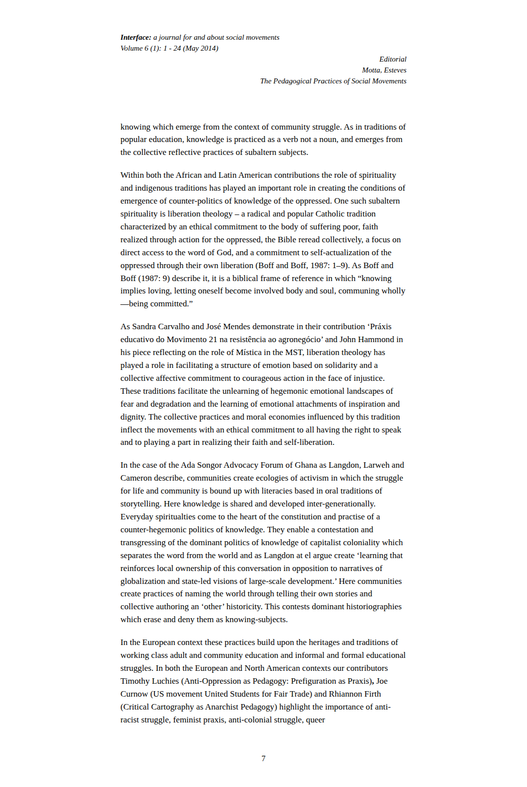Interface: a journal for and about social movements
Volume 6 (1): 1 - 24 (May 2014)
Editorial
Motta, Esteves
The Pedagogical Practices of Social Movements
knowing which emerge from the context of community struggle. As in traditions of popular education, knowledge is practiced as a verb not a noun, and emerges from the collective reflective practices of subaltern subjects.
Within both the African and Latin American contributions the role of spirituality and indigenous traditions has played an important role in creating the conditions of emergence of counter-politics of knowledge of the oppressed. One such subaltern spirituality is liberation theology – a radical and popular Catholic tradition characterized by an ethical commitment to the body of suffering poor, faith realized through action for the oppressed, the Bible reread collectively, a focus on direct access to the word of God, and a commitment to self-actualization of the oppressed through their own liberation (Boff and Boff, 1987: 1–9). As Boff and Boff (1987: 9) describe it, it is a biblical frame of reference in which “knowing implies loving, letting oneself become involved body and soul, communing wholly—being committed.”
As Sandra Carvalho and José Mendes demonstrate in their contribution ‘Práxis educativo do Movimento 21 na resistência ao agronegócio’ and John Hammond in his piece reflecting on the role of Mística in the MST, liberation theology has played a role in facilitating a structure of emotion based on solidarity and a collective affective commitment to courageous action in the face of injustice. These traditions facilitate the unlearning of hegemonic emotional landscapes of fear and degradation and the learning of emotional attachments of inspiration and dignity. The collective practices and moral economies influenced by this tradition inflect the movements with an ethical commitment to all having the right to speak and to playing a part in realizing their faith and self-liberation.
In the case of the Ada Songor Advocacy Forum of Ghana as Langdon, Larweh and Cameron describe, communities create ecologies of activism in which the struggle for life and community is bound up with literacies based in oral traditions of storytelling. Here knowledge is shared and developed inter-generationally. Everyday spiritualties come to the heart of the constitution and practise of a counter-hegemonic politics of knowledge. They enable a contestation and transgressing of the dominant politics of knowledge of capitalist coloniality which separates the word from the world and as Langdon at el argue create ‘learning that reinforces local ownership of this conversation in opposition to narratives of globalization and state-led visions of large-scale development.’ Here communities create practices of naming the world through telling their own stories and collective authoring an ‘other’ historicity. This contests dominant historiographies which erase and deny them as knowing-subjects.
In the European context these practices build upon the heritages and traditions of working class adult and community education and informal and formal educational struggles. In both the European and North American contexts our contributors Timothy Luchies (Anti-Oppression as Pedagogy: Prefiguration as Praxis), Joe Curnow (US movement United Students for Fair Trade) and Rhiannon Firth (Critical Cartography as Anarchist Pedagogy) highlight the importance of anti-racist struggle, feminist praxis, anti-colonial struggle, queer
7